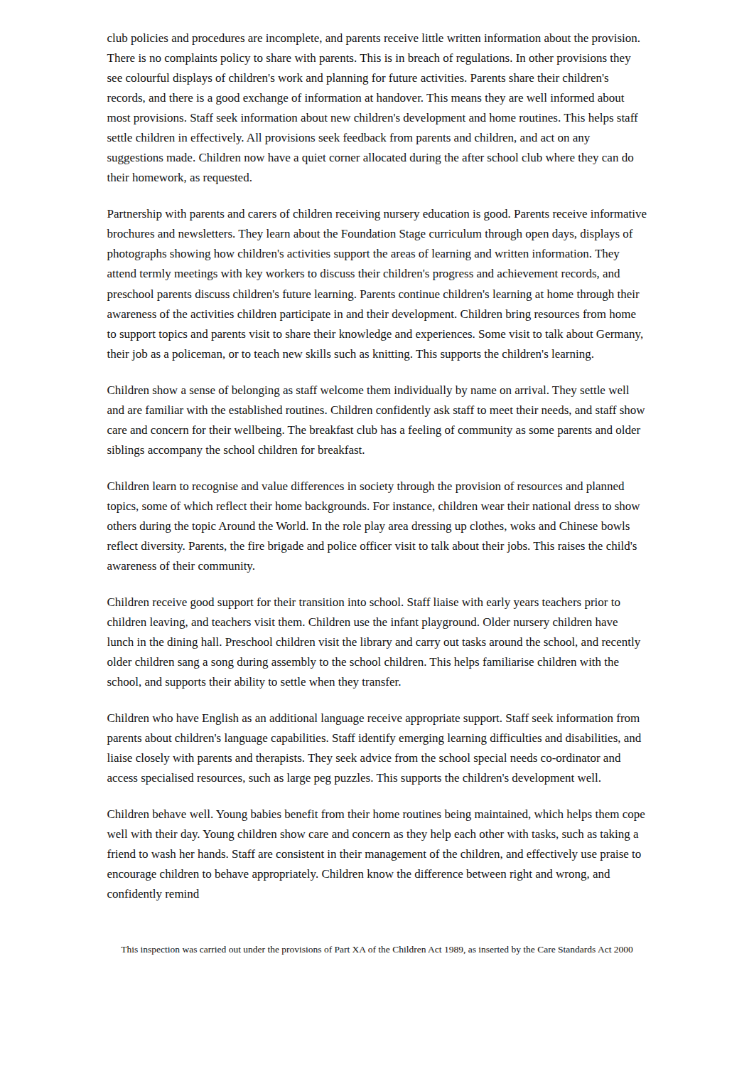club policies and procedures are incomplete, and parents receive little written information about the provision. There is no complaints policy to share with parents. This is in breach of regulations. In other provisions they see colourful displays of children's work and planning for future activities. Parents share their children's records, and there is a good exchange of information at handover. This means they are well informed about most provisions. Staff seek information about new children's development and home routines. This helps staff settle children in effectively. All provisions seek feedback from parents and children, and act on any suggestions made. Children now have a quiet corner allocated during the after school club where they can do their homework, as requested.
Partnership with parents and carers of children receiving nursery education is good. Parents receive informative brochures and newsletters. They learn about the Foundation Stage curriculum through open days, displays of photographs showing how children's activities support the areas of learning and written information. They attend termly meetings with key workers to discuss their children's progress and achievement records, and preschool parents discuss children's future learning. Parents continue children's learning at home through their awareness of the activities children participate in and their development. Children bring resources from home to support topics and parents visit to share their knowledge and experiences. Some visit to talk about Germany, their job as a policeman, or to teach new skills such as knitting. This supports the children's learning.
Children show a sense of belonging as staff welcome them individually by name on arrival. They settle well and are familiar with the established routines. Children confidently ask staff to meet their needs, and staff show care and concern for their wellbeing. The breakfast club has a feeling of community as some parents and older siblings accompany the school children for breakfast.
Children learn to recognise and value differences in society through the provision of resources and planned topics, some of which reflect their home backgrounds. For instance, children wear their national dress to show others during the topic Around the World. In the role play area dressing up clothes, woks and Chinese bowls reflect diversity. Parents, the fire brigade and police officer visit to talk about their jobs. This raises the child's awareness of their community.
Children receive good support for their transition into school. Staff liaise with early years teachers prior to children leaving, and teachers visit them. Children use the infant playground. Older nursery children have lunch in the dining hall. Preschool children visit the library and carry out tasks around the school, and recently older children sang a song during assembly to the school children. This helps familiarise children with the school, and supports their ability to settle when they transfer.
Children who have English as an additional language receive appropriate support. Staff seek information from parents about children's language capabilities. Staff identify emerging learning difficulties and disabilities, and liaise closely with parents and therapists. They seek advice from the school special needs co-ordinator and access specialised resources, such as large peg puzzles. This supports the children's development well.
Children behave well. Young babies benefit from their home routines being maintained, which helps them cope well with their day. Young children show care and concern as they help each other with tasks, such as taking a friend to wash her hands. Staff are consistent in their management of the children, and effectively use praise to encourage children to behave appropriately. Children know the difference between right and wrong, and confidently remind
This inspection was carried out under the provisions of Part XA of the Children Act 1989, as inserted by the Care Standards Act 2000